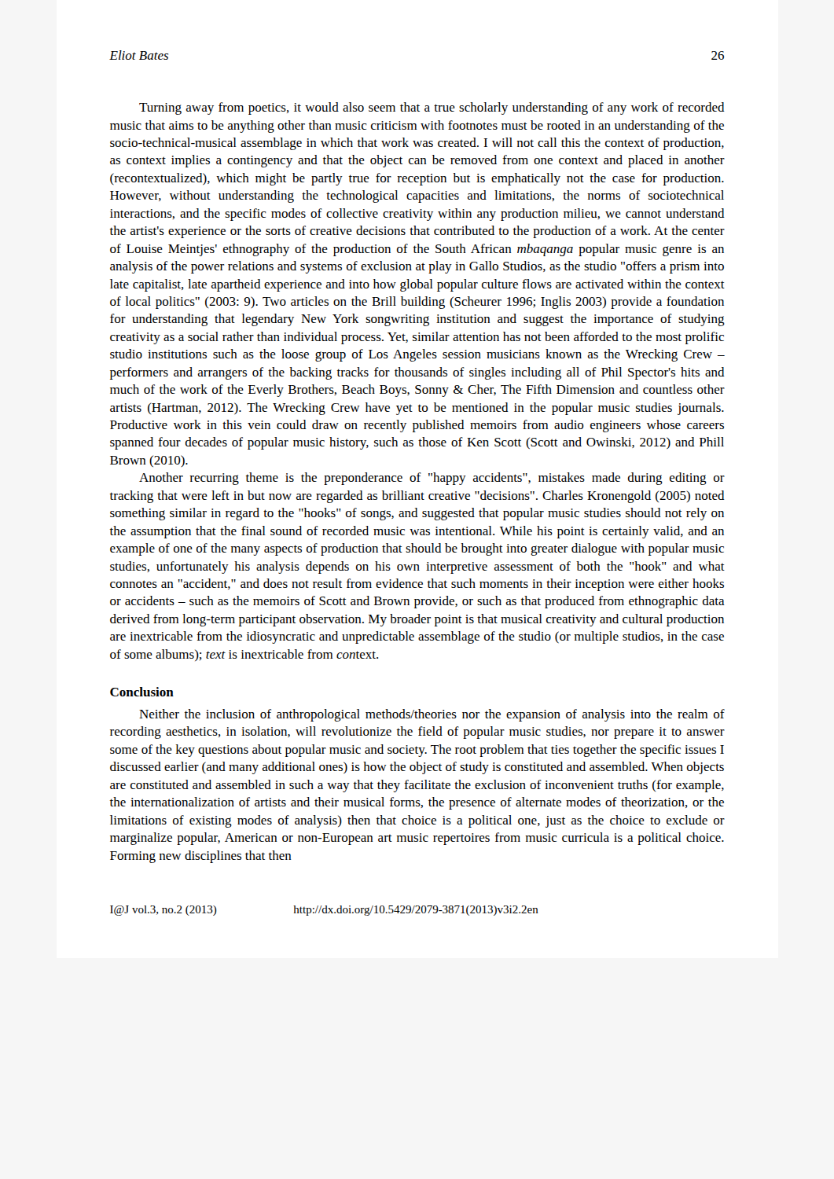Eliot Bates 26
Turning away from poetics, it would also seem that a true scholarly understanding of any work of recorded music that aims to be anything other than music criticism with footnotes must be rooted in an understanding of the socio-technical-musical assemblage in which that work was created. I will not call this the context of production, as context implies a contingency and that the object can be removed from one context and placed in another (recontextualized), which might be partly true for reception but is emphatically not the case for production. However, without understanding the technological capacities and limitations, the norms of sociotechnical interactions, and the specific modes of collective creativity within any production milieu, we cannot understand the artist's experience or the sorts of creative decisions that contributed to the production of a work. At the center of Louise Meintjes' ethnography of the production of the South African mbaqanga popular music genre is an analysis of the power relations and systems of exclusion at play in Gallo Studios, as the studio "offers a prism into late capitalist, late apartheid experience and into how global popular culture flows are activated within the context of local politics" (2003: 9). Two articles on the Brill building (Scheurer 1996; Inglis 2003) provide a foundation for understanding that legendary New York songwriting institution and suggest the importance of studying creativity as a social rather than individual process. Yet, similar attention has not been afforded to the most prolific studio institutions such as the loose group of Los Angeles session musicians known as the Wrecking Crew – performers and arrangers of the backing tracks for thousands of singles including all of Phil Spector's hits and much of the work of the Everly Brothers, Beach Boys, Sonny & Cher, The Fifth Dimension and countless other artists (Hartman, 2012). The Wrecking Crew have yet to be mentioned in the popular music studies journals. Productive work in this vein could draw on recently published memoirs from audio engineers whose careers spanned four decades of popular music history, such as those of Ken Scott (Scott and Owinski, 2012) and Phill Brown (2010).
Another recurring theme is the preponderance of "happy accidents", mistakes made during editing or tracking that were left in but now are regarded as brilliant creative "decisions". Charles Kronengold (2005) noted something similar in regard to the "hooks" of songs, and suggested that popular music studies should not rely on the assumption that the final sound of recorded music was intentional. While his point is certainly valid, and an example of one of the many aspects of production that should be brought into greater dialogue with popular music studies, unfortunately his analysis depends on his own interpretive assessment of both the "hook" and what connotes an "accident," and does not result from evidence that such moments in their inception were either hooks or accidents – such as the memoirs of Scott and Brown provide, or such as that produced from ethnographic data derived from long-term participant observation. My broader point is that musical creativity and cultural production are inextricable from the idiosyncratic and unpredictable assemblage of the studio (or multiple studios, in the case of some albums); text is inextricable from context.
Conclusion
Neither the inclusion of anthropological methods/theories nor the expansion of analysis into the realm of recording aesthetics, in isolation, will revolutionize the field of popular music studies, nor prepare it to answer some of the key questions about popular music and society. The root problem that ties together the specific issues I discussed earlier (and many additional ones) is how the object of study is constituted and assembled. When objects are constituted and assembled in such a way that they facilitate the exclusion of inconvenient truths (for example, the internationalization of artists and their musical forms, the presence of alternate modes of theorization, or the limitations of existing modes of analysis) then that choice is a political one, just as the choice to exclude or marginalize popular, American or non-European art music repertoires from music curricula is a political choice. Forming new disciplines that then
I@J vol.3, no.2 (2013) http://dx.doi.org/10.5429/2079-3871(2013)v3i2.2en